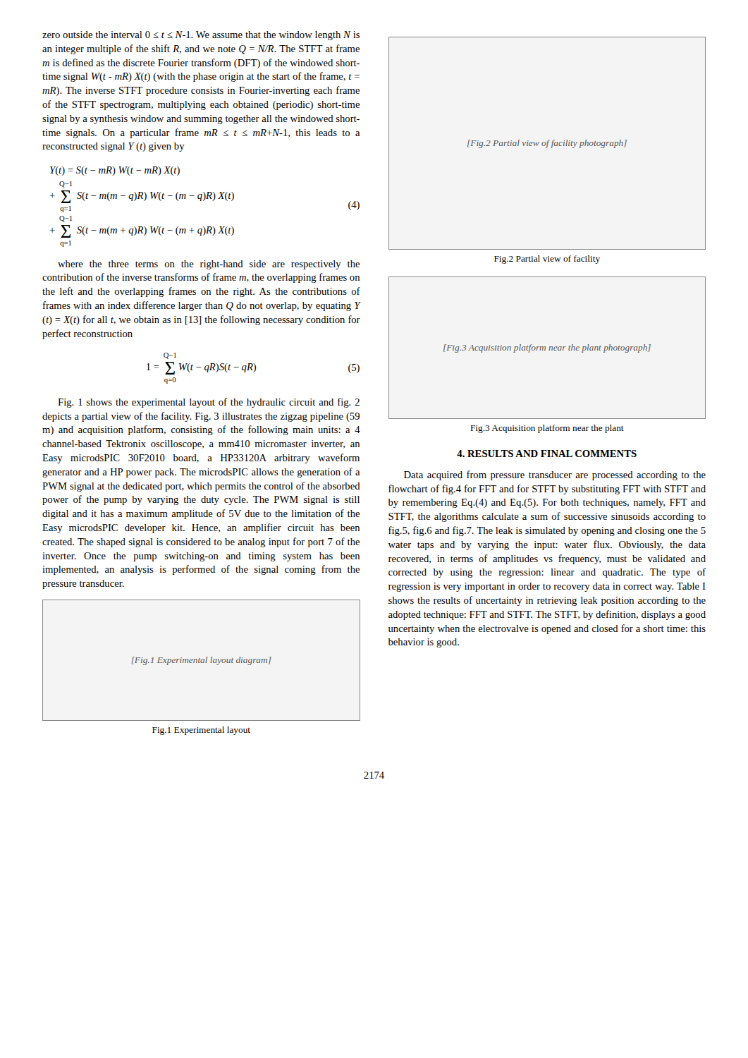zero outside the interval 0 ≤ t ≤ N-1. We assume that the window length N is an integer multiple of the shift R, and we note Q = N/R. The STFT at frame m is defined as the discrete Fourier transform (DFT) of the windowed short-time signal W(t - mR) X(t) (with the phase origin at the start of the frame, t = mR). The inverse STFT procedure consists in Fourier-inverting each frame of the STFT spectrogram, multiplying each obtained (periodic) short-time signal by a synthesis window and summing together all the windowed short-time signals. On a particular frame mR ≤ t ≤ mR+N-1, this leads to a reconstructed signal Y (t) given by
(4)
Y(t) = S(t − mR) W(t − mR) X(t)
+ Q−1 Σq=1 S(t − m(m − q)R) W(t − (m − q)R) X(t)
+ Q−1 Σq=1 S(t − m(m + q)R) W(t − (m + q)R) X(t)
where the three terms on the right-hand side are respectively the contribution of the inverse transforms of frame m, the overlapping frames on the left and the overlapping frames on the right. As the contributions of frames with an index difference larger than Q do not overlap, by equating Y (t) = X(t) for all t, we obtain as in [13] the following necessary condition for perfect reconstruction
(5) 1 = Q−1 Σq=0 W(t − qR)S(t − qR)
Fig. 1 shows the experimental layout of the hydraulic circuit and fig. 2 depicts a partial view of the facility. Fig. 3 illustrates the zigzag pipeline (59 m) and acquisition platform, consisting of the following main units: a 4 channel-based Tektronix oscilloscope, a mm410 micromaster inverter, an Easy microdsPIC 30F2010 board, a HP33120A arbitrary waveform generator and a HP power pack. The microdsPIC allows the generation of a PWM signal at the dedicated port, which permits the control of the absorbed power of the pump by varying the duty cycle. The PWM signal is still digital and it has a maximum amplitude of 5V due to the limitation of the Easy microdsPIC developer kit. Hence, an amplifier circuit has been created. The shaped signal is considered to be analog input for port 7 of the inverter. Once the pump switching-on and timing system has been implemented, an analysis is performed of the signal coming from the pressure transducer.
[Fig.1 Experimental layout diagram]
Fig.1 Experimental layout
[Fig.2 Partial view of facility photograph]
Fig.2 Partial view of facility
[Fig.3 Acquisition platform near the plant photograph]
Fig.3 Acquisition platform near the plant
4. Results and Final Comments
Data acquired from pressure transducer are processed according to the flowchart of fig.4 for FFT and for STFT by substituting FFT with STFT and by remembering Eq.(4) and Eq.(5). For both techniques, namely, FFT and STFT, the algorithms calculate a sum of successive sinusoids according to fig.5, fig.6 and fig.7. The leak is simulated by opening and closing one the 5 water taps and by varying the input: water flux. Obviously, the data recovered, in terms of amplitudes vs frequency, must be validated and corrected by using the regression: linear and quadratic. The type of regression is very important in order to recovery data in correct way. Table I shows the results of uncertainty in retrieving leak position according to the adopted technique: FFT and STFT. The STFT, by definition, displays a good uncertainty when the electrovalve is opened and closed for a short time: this behavior is good.
2174